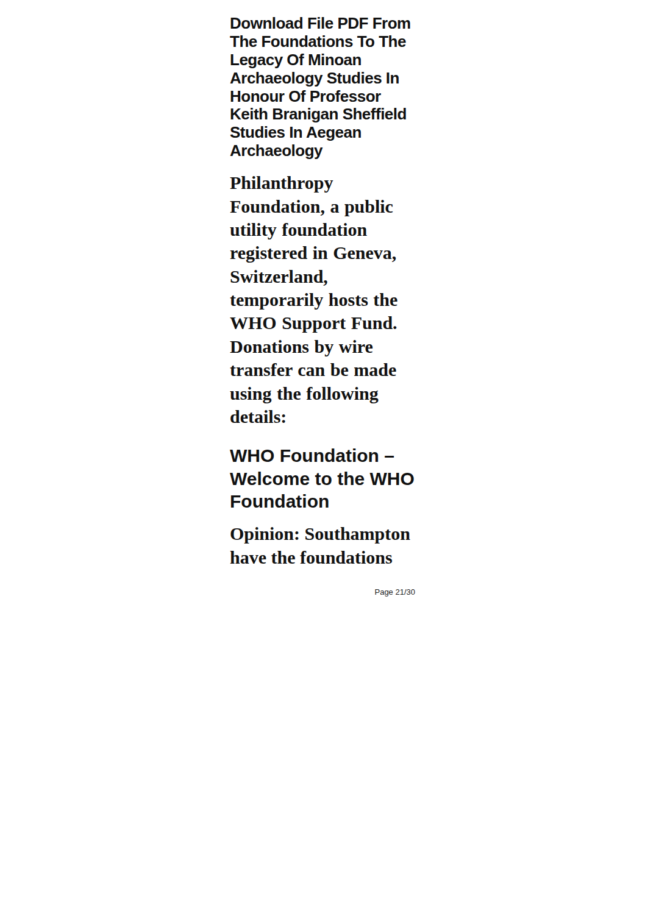Download File PDF From The Foundations To The Legacy Of Minoan Archaeology Studies In Honour Of Professor Keith Branigan Sheffield Studies In Aegean Archaeology
Philanthropy Foundation, a public utility foundation registered in Geneva, Switzerland, temporarily hosts the WHO Support Fund. Donations by wire transfer can be made using the following details:
WHO Foundation – Welcome to the WHO Foundation
Opinion: Southampton have the foundations
Page 21/30